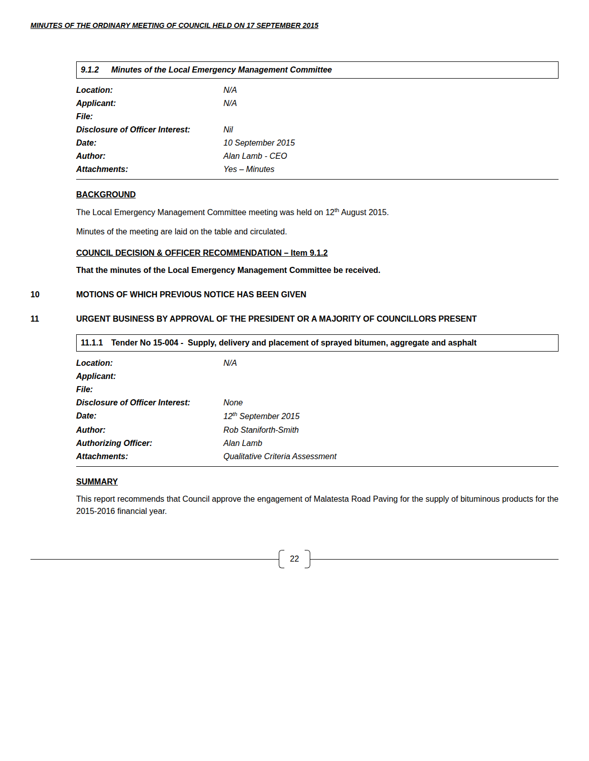MINUTES OF THE ORDINARY MEETING OF COUNCIL HELD ON 17 SEPTEMBER 2015
9.1.2 Minutes of the Local Emergency Management Committee
| Location: | N/A |
| Applicant: | N/A |
| File: | |
| Disclosure of Officer Interest: | Nil |
| Date: | 10 September 2015 |
| Author: | Alan Lamb - CEO |
| Attachments: | Yes – Minutes |
BACKGROUND
The Local Emergency Management Committee meeting was held on 12th August 2015.
Minutes of the meeting are laid on the table and circulated.
COUNCIL DECISION & OFFICER RECOMMENDATION – Item 9.1.2
That the minutes of the Local Emergency Management Committee be received.
10 MOTIONS OF WHICH PREVIOUS NOTICE HAS BEEN GIVEN
11 URGENT BUSINESS BY APPROVAL OF THE PRESIDENT OR A MAJORITY OF COUNCILLORS PRESENT
11.1.1 Tender No 15-004 - Supply, delivery and placement of sprayed bitumen, aggregate and asphalt
| Location: | N/A |
| Applicant: | |
| File: | |
| Disclosure of Officer Interest: | None |
| Date: | 12 th September 2015 |
| Author: | Rob Staniforth-Smith |
| Authorizing Officer: | Alan Lamb |
| Attachments: | Qualitative Criteria Assessment |
SUMMARY
This report recommends that Council approve the engagement of Malatesta Road Paving for the supply of bituminous products for the 2015-2016 financial year.
22